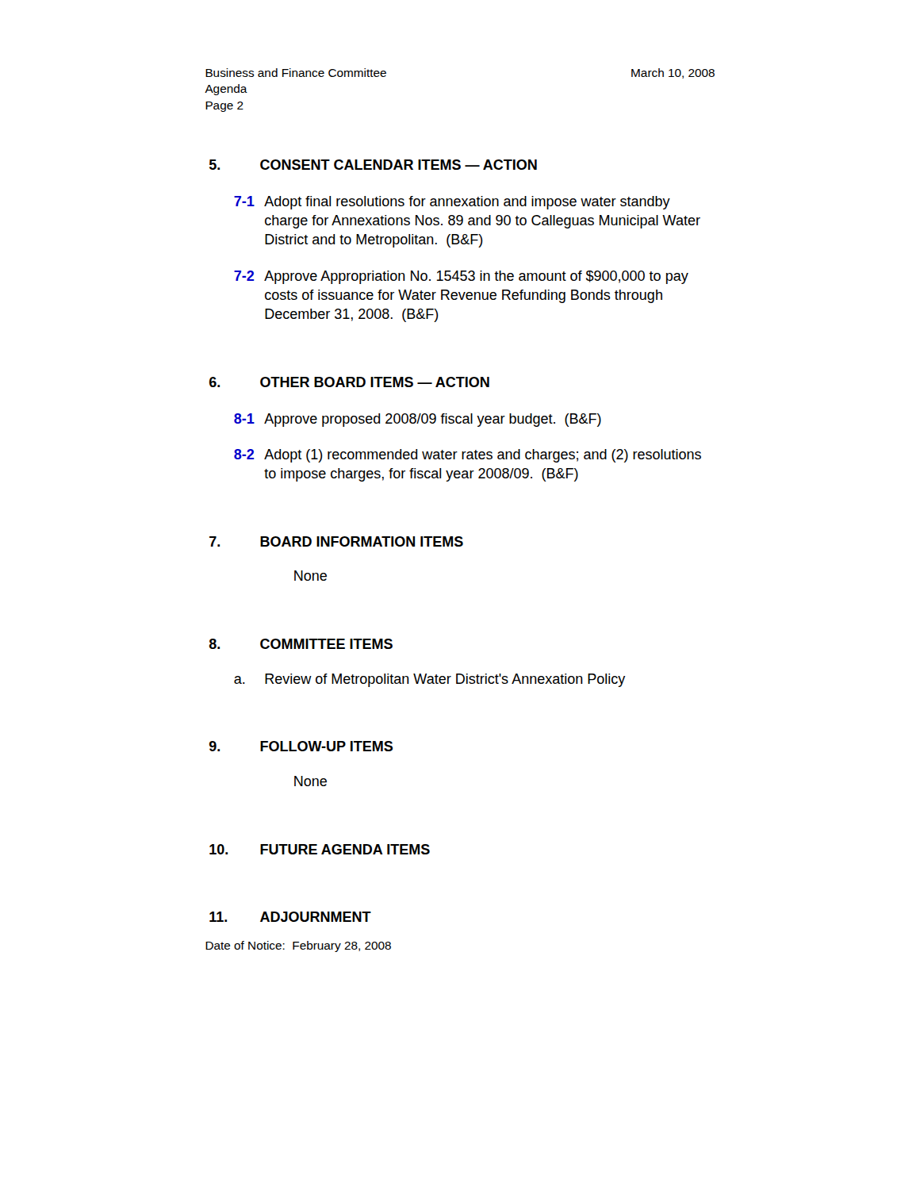Business and Finance Committee
Agenda
Page 2
March 10, 2008
5.
CONSENT CALENDAR ITEMS — ACTION
7-1
Adopt final resolutions for annexation and impose water standby charge for Annexations Nos. 89 and 90 to Calleguas Municipal Water District and to Metropolitan. (B&F)
7-2
Approve Appropriation No. 15453 in the amount of $900,000 to pay costs of issuance for Water Revenue Refunding Bonds through December 31, 2008. (B&F)
6.
OTHER BOARD ITEMS — ACTION
8-1
Approve proposed 2008/09 fiscal year budget. (B&F)
8-2
Adopt (1) recommended water rates and charges; and (2) resolutions to impose charges, for fiscal year 2008/09. (B&F)
7.
BOARD INFORMATION ITEMS
None
8.
COMMITTEE ITEMS
a.
Review of Metropolitan Water District's Annexation Policy
9.
FOLLOW-UP ITEMS
None
10.
FUTURE AGENDA ITEMS
11.
ADJOURNMENT
Date of Notice: February 28, 2008